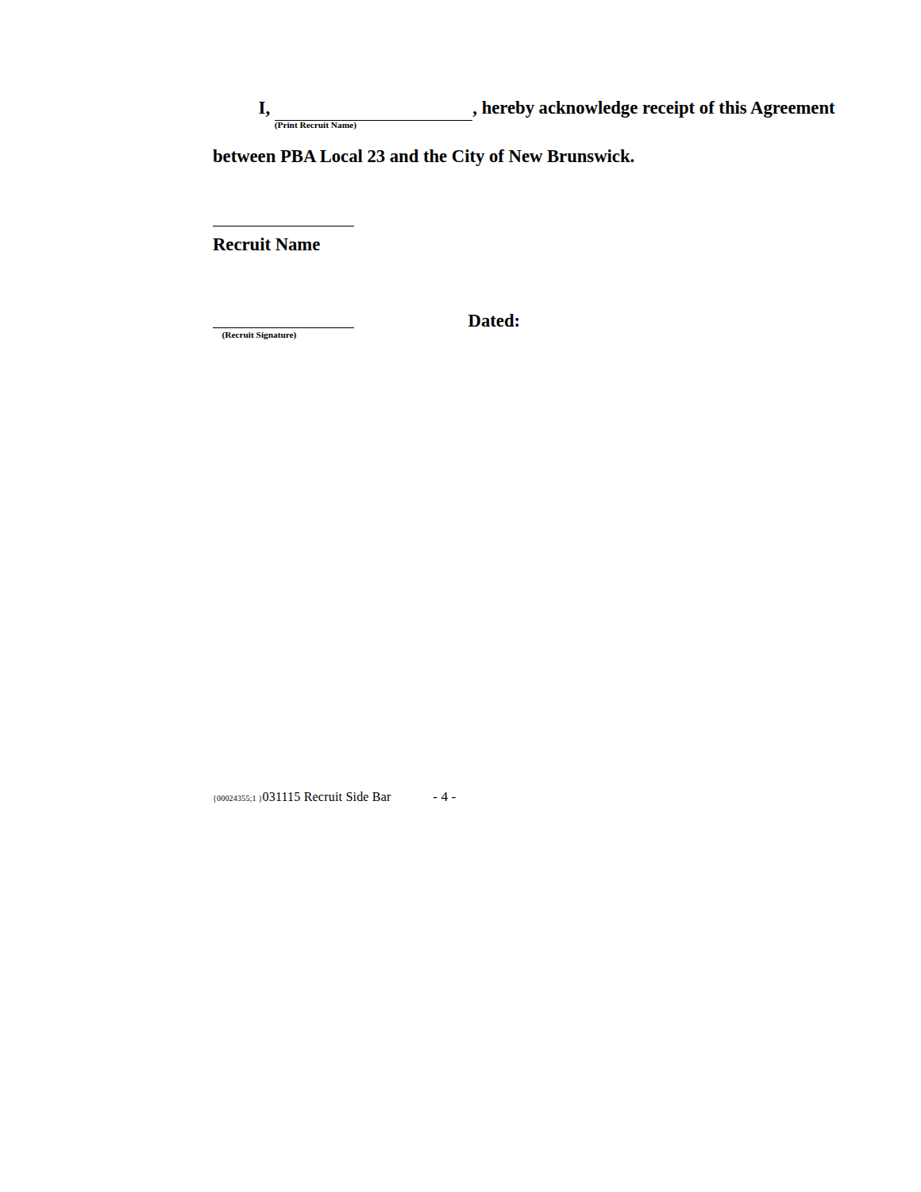I, (Print Recruit Name), hereby acknowledge receipt of this Agreement
between PBA Local 23 and the City of New Brunswick.
Recruit Name
(Recruit Signature)
Dated:
{00024355;1 }031115 Recruit Side Bar
- 4 -